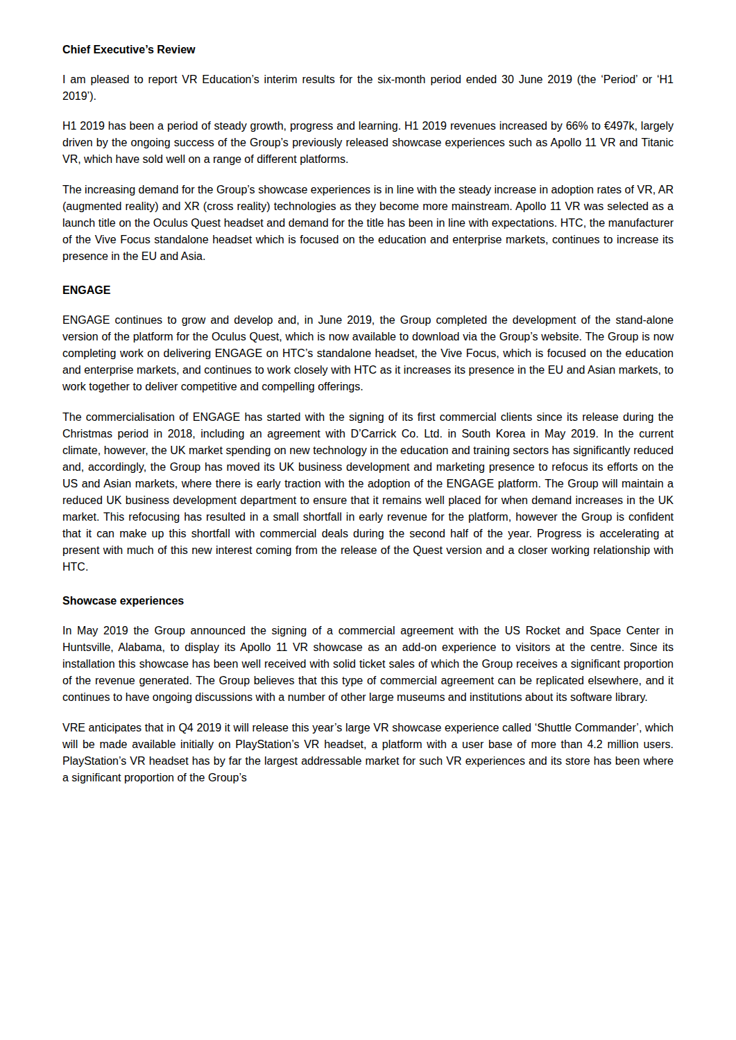Chief Executive’s Review
I am pleased to report VR Education’s interim results for the six-month period ended 30 June 2019 (the ‘Period’ or ‘H1 2019’).
H1 2019 has been a period of steady growth, progress and learning. H1 2019 revenues increased by 66% to €497k, largely driven by the ongoing success of the Group’s previously released showcase experiences such as Apollo 11 VR and Titanic VR, which have sold well on a range of different platforms.
The increasing demand for the Group’s showcase experiences is in line with the steady increase in adoption rates of VR, AR (augmented reality) and XR (cross reality) technologies as they become more mainstream. Apollo 11 VR was selected as a launch title on the Oculus Quest headset and demand for the title has been in line with expectations. HTC, the manufacturer of the Vive Focus standalone headset which is focused on the education and enterprise markets, continues to increase its presence in the EU and Asia.
ENGAGE
ENGAGE continues to grow and develop and, in June 2019, the Group completed the development of the stand-alone version of the platform for the Oculus Quest, which is now available to download via the Group’s website. The Group is now completing work on delivering ENGAGE on HTC’s standalone headset, the Vive Focus, which is focused on the education and enterprise markets, and continues to work closely with HTC as it increases its presence in the EU and Asian markets, to work together to deliver competitive and compelling offerings.
The commercialisation of ENGAGE has started with the signing of its first commercial clients since its release during the Christmas period in 2018, including an agreement with D’Carrick Co. Ltd. in South Korea in May 2019. In the current climate, however, the UK market spending on new technology in the education and training sectors has significantly reduced and, accordingly, the Group has moved its UK business development and marketing presence to refocus its efforts on the US and Asian markets, where there is early traction with the adoption of the ENGAGE platform. The Group will maintain a reduced UK business development department to ensure that it remains well placed for when demand increases in the UK market. This refocusing has resulted in a small shortfall in early revenue for the platform, however the Group is confident that it can make up this shortfall with commercial deals during the second half of the year. Progress is accelerating at present with much of this new interest coming from the release of the Quest version and a closer working relationship with HTC.
Showcase experiences
In May 2019 the Group announced the signing of a commercial agreement with the US Rocket and Space Center in Huntsville, Alabama, to display its Apollo 11 VR showcase as an add-on experience to visitors at the centre. Since its installation this showcase has been well received with solid ticket sales of which the Group receives a significant proportion of the revenue generated. The Group believes that this type of commercial agreement can be replicated elsewhere, and it continues to have ongoing discussions with a number of other large museums and institutions about its software library.
VRE anticipates that in Q4 2019 it will release this year’s large VR showcase experience called ‘Shuttle Commander’, which will be made available initially on PlayStation’s VR headset, a platform with a user base of more than 4.2 million users. PlayStation’s VR headset has by far the largest addressable market for such VR experiences and its store has been where a significant proportion of the Group’s